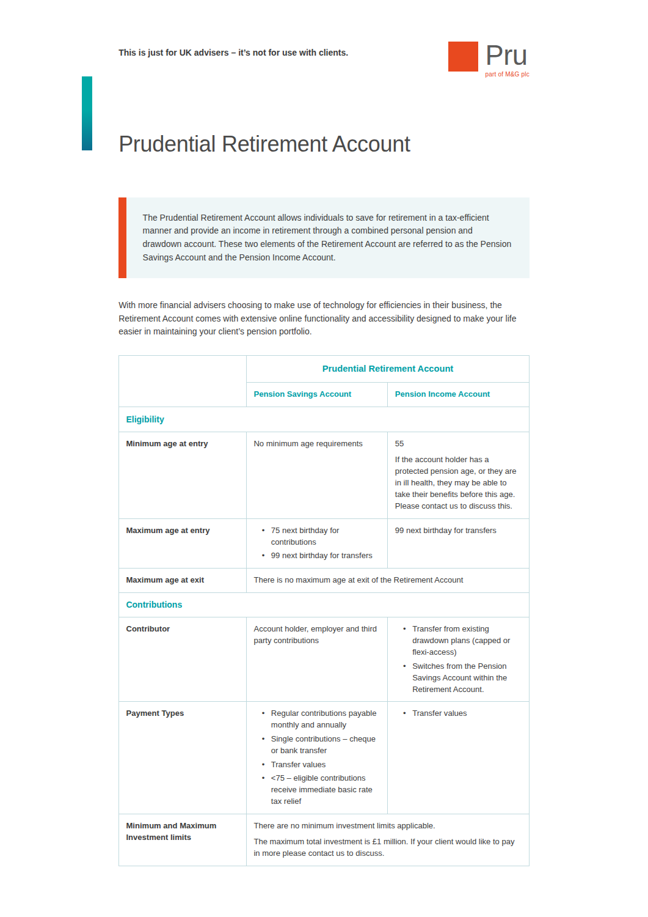This is just for UK advisers – it’s not for use with clients.
Pru part of M&G plc
Prudential Retirement Account
The Prudential Retirement Account allows individuals to save for retirement in a tax-efficient manner and provide an income in retirement through a combined personal pension and drawdown account. These two elements of the Retirement Account are referred to as the Pension Savings Account and the Pension Income Account.
With more financial advisers choosing to make use of technology for efficiencies in their business, the Retirement Account comes with extensive online functionality and accessibility designed to make your life easier in maintaining your client’s pension portfolio.
| | Prudential Retirement Account |
| --- | --- |
| | Pension Savings Account | Pension Income Account |
| Eligibility |
| Minimum age at entry | No minimum age requirements | 55 If the account holder has a protected pension age, or they are in ill health, they may be able to take their benefits before this age. Please contact us to discuss this. |
| Maximum age at entry | 75 next birthday for contributions 99 next birthday for transfers | 99 next birthday for transfers |
| Maximum age at exit | There is no maximum age at exit of the Retirement Account |
| Contributions |
| Contributor | Account holder, employer and third party contributions | Transfer from existing drawdown plans (capped or flexi-access) Switches from the Pension Savings Account within the Retirement Account. |
| Payment Types | Regular contributions payable monthly and annually Single contributions – cheque or bank transfer Transfer values <75 – eligible contributions receive immediate basic rate tax relief | Transfer values |
| Minimum and Maximum Investment limits | There are no minimum investment limits applicable. The maximum total investment is £1 million. If your client would like to pay in more please contact us to discuss. |